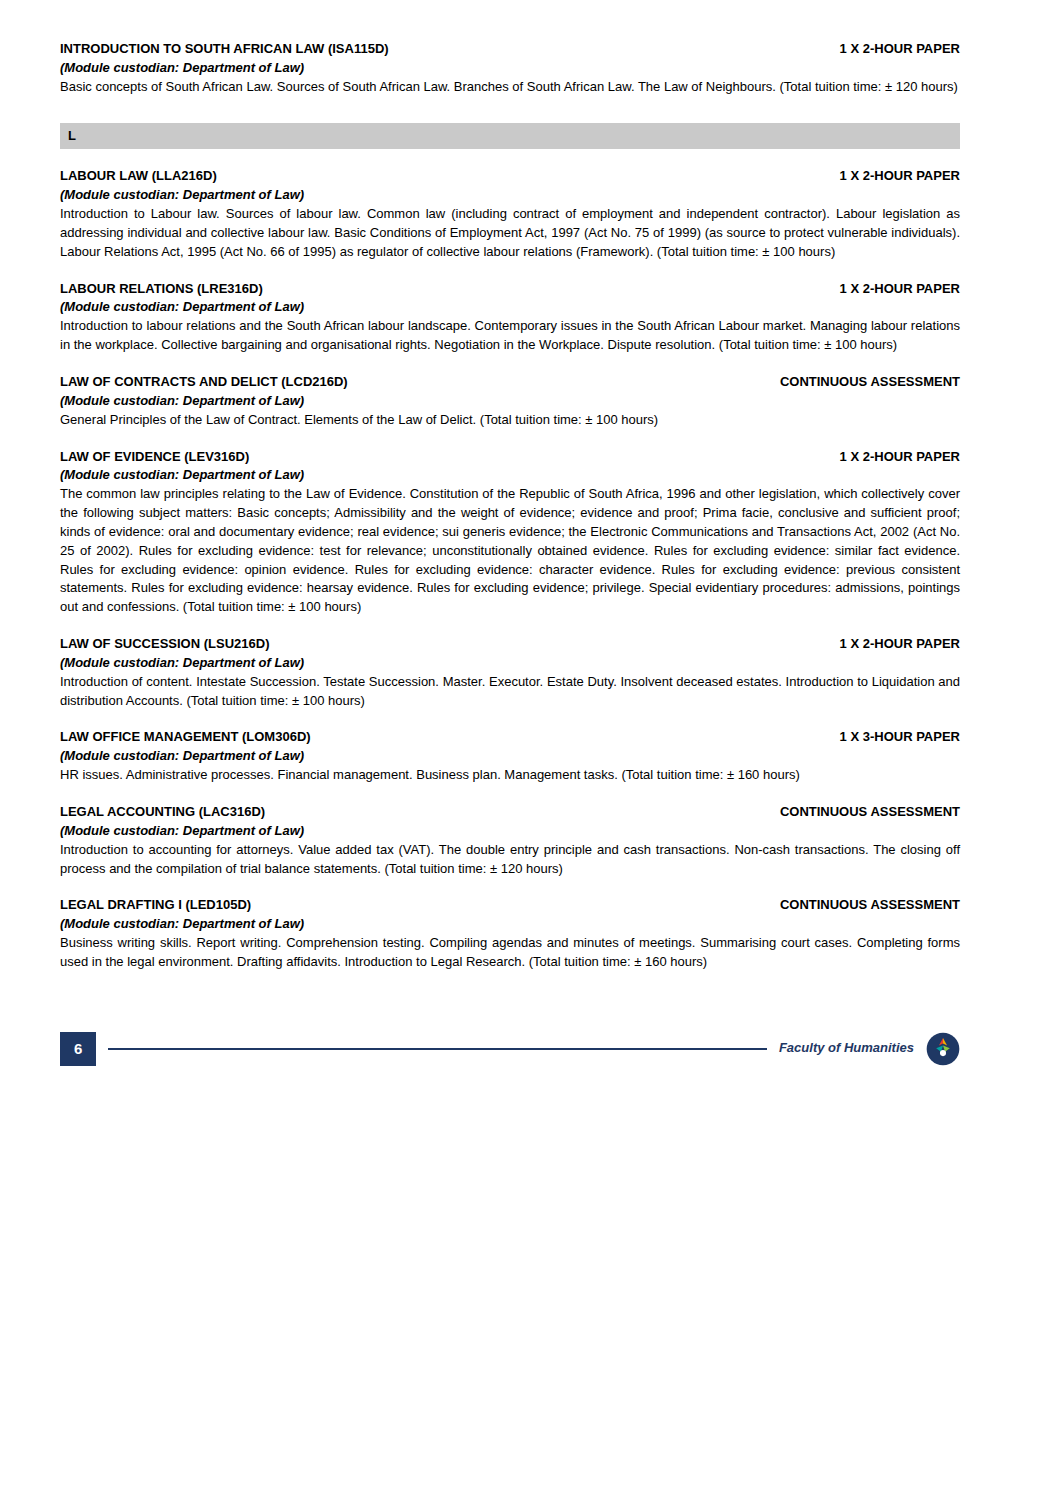INTRODUCTION TO SOUTH AFRICAN LAW (ISA115D) 1 X 2-HOUR PAPER
(Module custodian: Department of Law)
Basic concepts of South African Law. Sources of South African Law. Branches of South African Law. The Law of Neighbours. (Total tuition time: ± 120 hours)
L
LABOUR LAW (LLA216D) 1 X 2-HOUR PAPER
(Module custodian: Department of Law)
Introduction to Labour law. Sources of labour law. Common law (including contract of employment and independent contractor). Labour legislation as addressing individual and collective labour law. Basic Conditions of Employment Act, 1997 (Act No. 75 of 1999) (as source to protect vulnerable individuals). Labour Relations Act, 1995 (Act No. 66 of 1995) as regulator of collective labour relations (Framework). (Total tuition time: ± 100 hours)
LABOUR RELATIONS (LRE316D) 1 X 2-HOUR PAPER
(Module custodian: Department of Law)
Introduction to labour relations and the South African labour landscape. Contemporary issues in the South African Labour market. Managing labour relations in the workplace. Collective bargaining and organisational rights. Negotiation in the Workplace. Dispute resolution. (Total tuition time: ± 100 hours)
LAW OF CONTRACTS AND DELICT (LCD216D) CONTINUOUS ASSESSMENT
(Module custodian: Department of Law)
General Principles of the Law of Contract. Elements of the Law of Delict. (Total tuition time: ± 100 hours)
LAW OF EVIDENCE (LEV316D) 1 X 2-HOUR PAPER
(Module custodian: Department of Law)
The common law principles relating to the Law of Evidence. Constitution of the Republic of South Africa, 1996 and other legislation, which collectively cover the following subject matters: Basic concepts; Admissibility and the weight of evidence; evidence and proof; Prima facie, conclusive and sufficient proof; kinds of evidence: oral and documentary evidence; real evidence; sui generis evidence; the Electronic Communications and Transactions Act, 2002 (Act No. 25 of 2002). Rules for excluding evidence: test for relevance; unconstitutionally obtained evidence. Rules for excluding evidence: similar fact evidence. Rules for excluding evidence: opinion evidence. Rules for excluding evidence: character evidence. Rules for excluding evidence: previous consistent statements. Rules for excluding evidence: hearsay evidence. Rules for excluding evidence; privilege. Special evidentiary procedures: admissions, pointings out and confessions. (Total tuition time: ± 100 hours)
LAW OF SUCCESSION (LSU216D) 1 X 2-HOUR PAPER
(Module custodian: Department of Law)
Introduction of content. Intestate Succession. Testate Succession. Master. Executor. Estate Duty. Insolvent deceased estates. Introduction to Liquidation and distribution Accounts. (Total tuition time: ± 100 hours)
LAW OFFICE MANAGEMENT (LOM306D) 1 X 3-HOUR PAPER
(Module custodian: Department of Law)
HR issues. Administrative processes. Financial management. Business plan. Management tasks. (Total tuition time: ± 160 hours)
LEGAL ACCOUNTING (LAC316D) CONTINUOUS ASSESSMENT
(Module custodian: Department of Law)
Introduction to accounting for attorneys. Value added tax (VAT). The double entry principle and cash transactions. Non-cash transactions. The closing off process and the compilation of trial balance statements. (Total tuition time: ± 120 hours)
LEGAL DRAFTING I (LED105D) CONTINUOUS ASSESSMENT
(Module custodian: Department of Law)
Business writing skills. Report writing. Comprehension testing. Compiling agendas and minutes of meetings. Summarising court cases. Completing forms used in the legal environment. Drafting affidavits. Introduction to Legal Research. (Total tuition time: ± 160 hours)
6 Faculty of Humanities